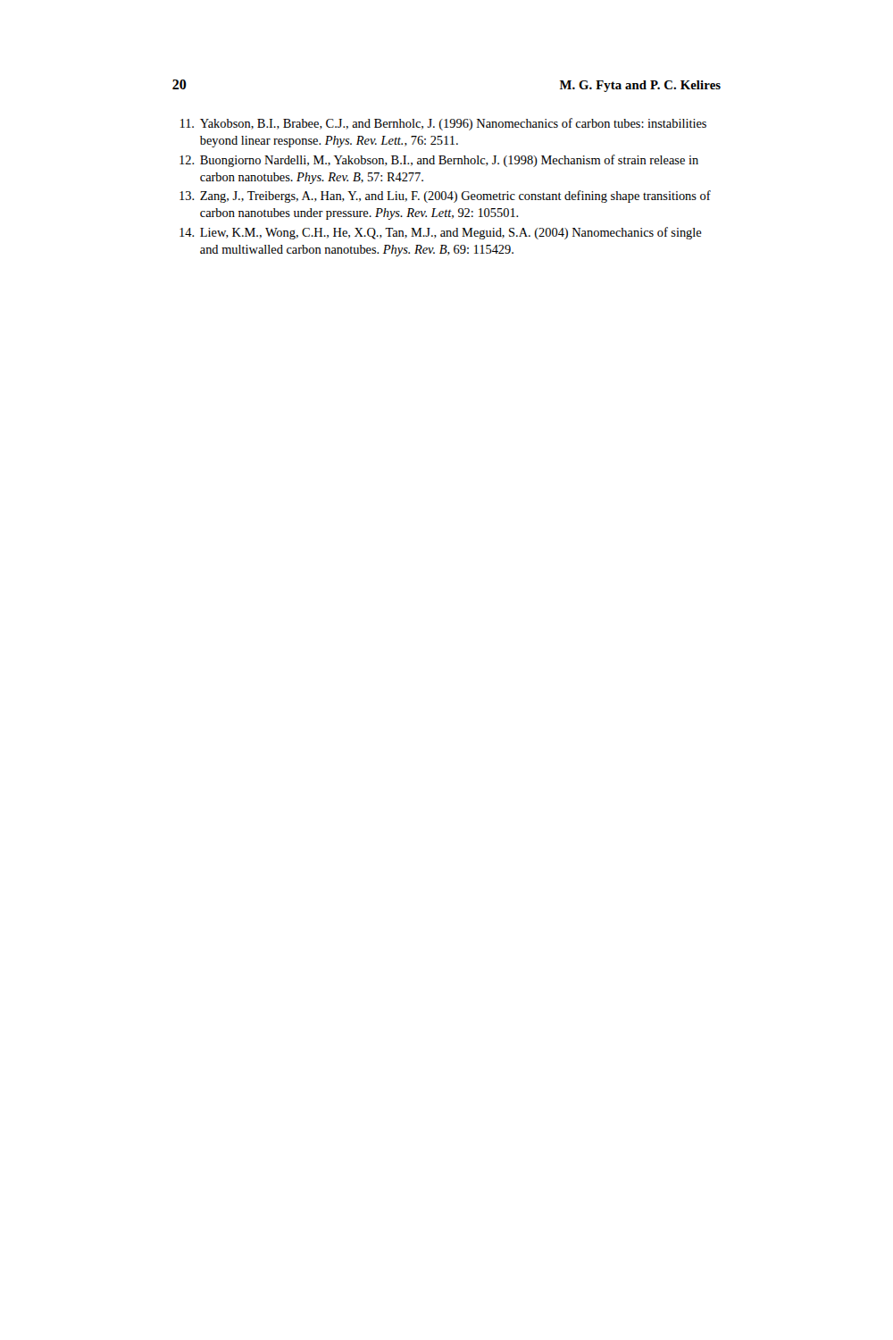20 M. G. Fyta and P. C. Kelires
11. Yakobson, B.I., Brabee, C.J., and Bernholc, J. (1996) Nanomechanics of carbon tubes: instabilities beyond linear response. Phys. Rev. Lett., 76: 2511.
12. Buongiorno Nardelli, M., Yakobson, B.I., and Bernholc, J. (1998) Mechanism of strain release in carbon nanotubes. Phys. Rev. B, 57: R4277.
13. Zang, J., Treibergs, A., Han, Y., and Liu, F. (2004) Geometric constant defining shape transitions of carbon nanotubes under pressure. Phys. Rev. Lett, 92: 105501.
14. Liew, K.M., Wong, C.H., He, X.Q., Tan, M.J., and Meguid, S.A. (2004) Nanomechanics of single and multiwalled carbon nanotubes. Phys. Rev. B, 69: 115429.